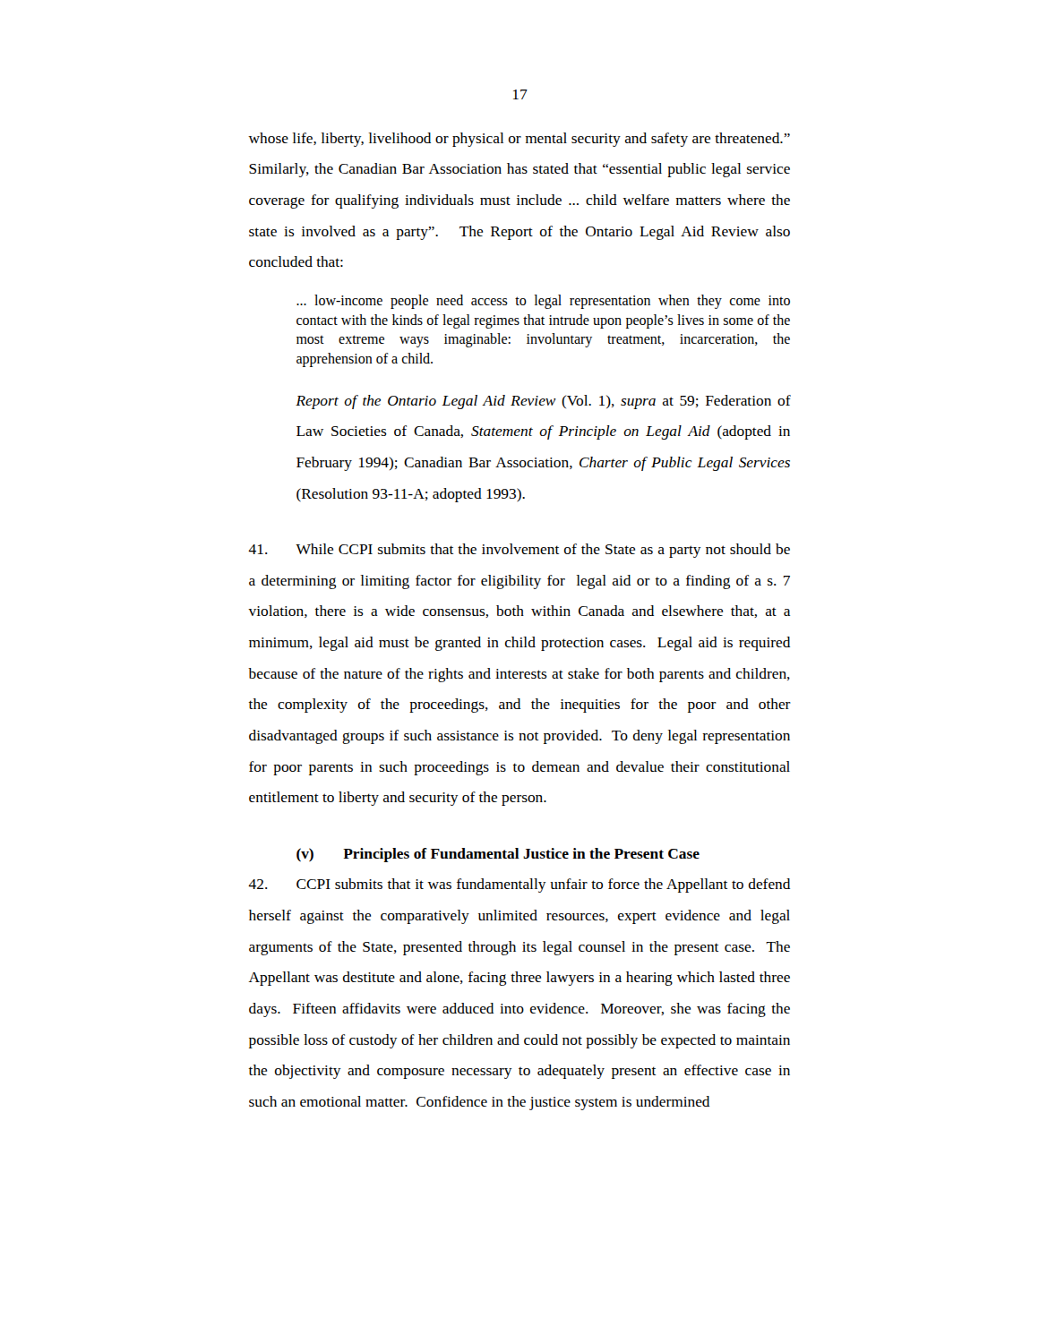17
whose life, liberty, livelihood or physical or mental security and safety are threatened.” Similarly, the Canadian Bar Association has stated that “essential public legal service coverage for qualifying individuals must include ... child welfare matters where the state is involved as a party”. The Report of the Ontario Legal Aid Review also concluded that:
... low-income people need access to legal representation when they come into contact with the kinds of legal regimes that intrude upon people’s lives in some of the most extreme ways imaginable: involuntary treatment, incarceration, the apprehension of a child.
Report of the Ontario Legal Aid Review (Vol. 1), supra at 59; Federation of Law Societies of Canada, Statement of Principle on Legal Aid (adopted in February 1994); Canadian Bar Association, Charter of Public Legal Services (Resolution 93-11-A; adopted 1993).
41. While CCPI submits that the involvement of the State as a party not should be a determining or limiting factor for eligibility for legal aid or to a finding of a s. 7 violation, there is a wide consensus, both within Canada and elsewhere that, at a minimum, legal aid must be granted in child protection cases. Legal aid is required because of the nature of the rights and interests at stake for both parents and children, the complexity of the proceedings, and the inequities for the poor and other disadvantaged groups if such assistance is not provided. To deny legal representation for poor parents in such proceedings is to demean and devalue their constitutional entitlement to liberty and security of the person.
(v) Principles of Fundamental Justice in the Present Case
42. CCPI submits that it was fundamentally unfair to force the Appellant to defend herself against the comparatively unlimited resources, expert evidence and legal arguments of the State, presented through its legal counsel in the present case. The Appellant was destitute and alone, facing three lawyers in a hearing which lasted three days. Fifteen affidavits were adduced into evidence. Moreover, she was facing the possible loss of custody of her children and could not possibly be expected to maintain the objectivity and composure necessary to adequately present an effective case in such an emotional matter. Confidence in the justice system is undermined